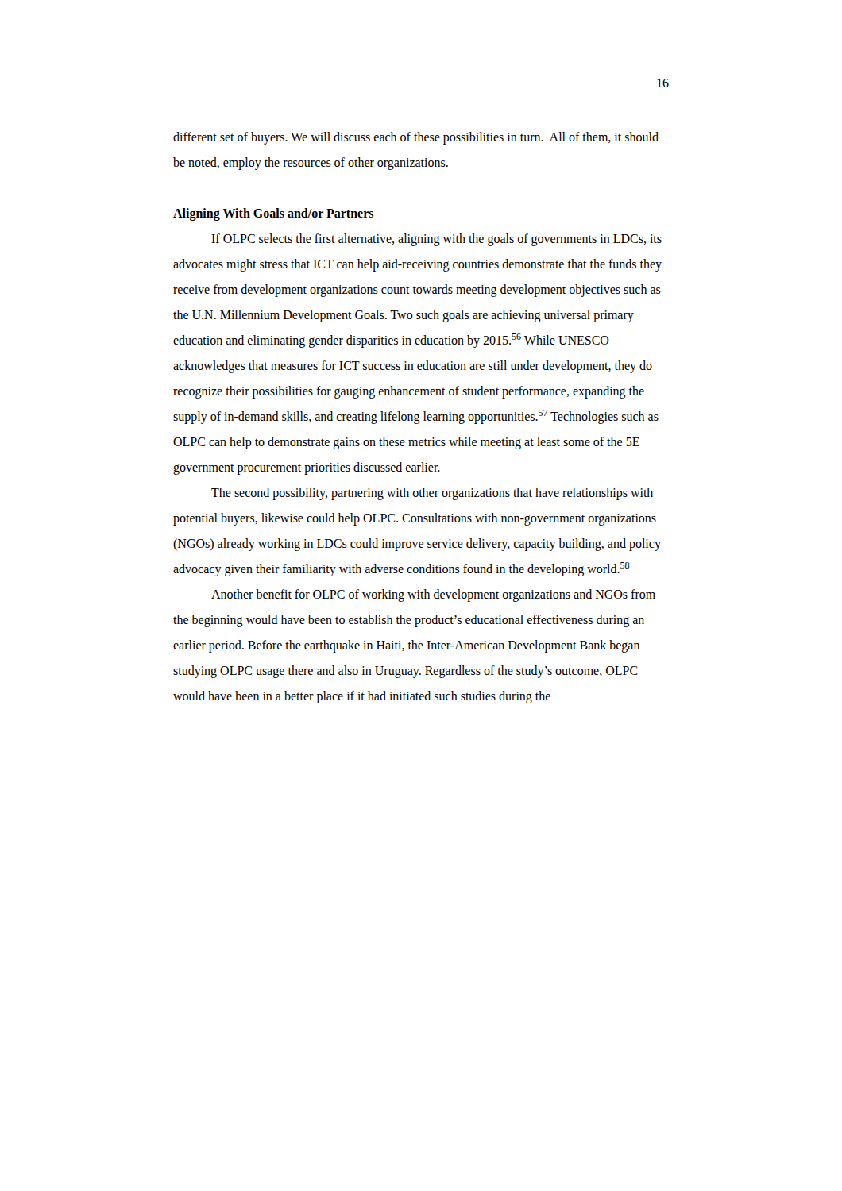16
different set of buyers. We will discuss each of these possibilities in turn. All of them, it should be noted, employ the resources of other organizations.
Aligning With Goals and/or Partners
If OLPC selects the first alternative, aligning with the goals of governments in LDCs, its advocates might stress that ICT can help aid-receiving countries demonstrate that the funds they receive from development organizations count towards meeting development objectives such as the U.N. Millennium Development Goals. Two such goals are achieving universal primary education and eliminating gender disparities in education by 2015.56 While UNESCO acknowledges that measures for ICT success in education are still under development, they do recognize their possibilities for gauging enhancement of student performance, expanding the supply of in-demand skills, and creating lifelong learning opportunities.57 Technologies such as OLPC can help to demonstrate gains on these metrics while meeting at least some of the 5E government procurement priorities discussed earlier.
The second possibility, partnering with other organizations that have relationships with potential buyers, likewise could help OLPC. Consultations with non-government organizations (NGOs) already working in LDCs could improve service delivery, capacity building, and policy advocacy given their familiarity with adverse conditions found in the developing world.58
Another benefit for OLPC of working with development organizations and NGOs from the beginning would have been to establish the product’s educational effectiveness during an earlier period. Before the earthquake in Haiti, the Inter-American Development Bank began studying OLPC usage there and also in Uruguay. Regardless of the study’s outcome, OLPC would have been in a better place if it had initiated such studies during the